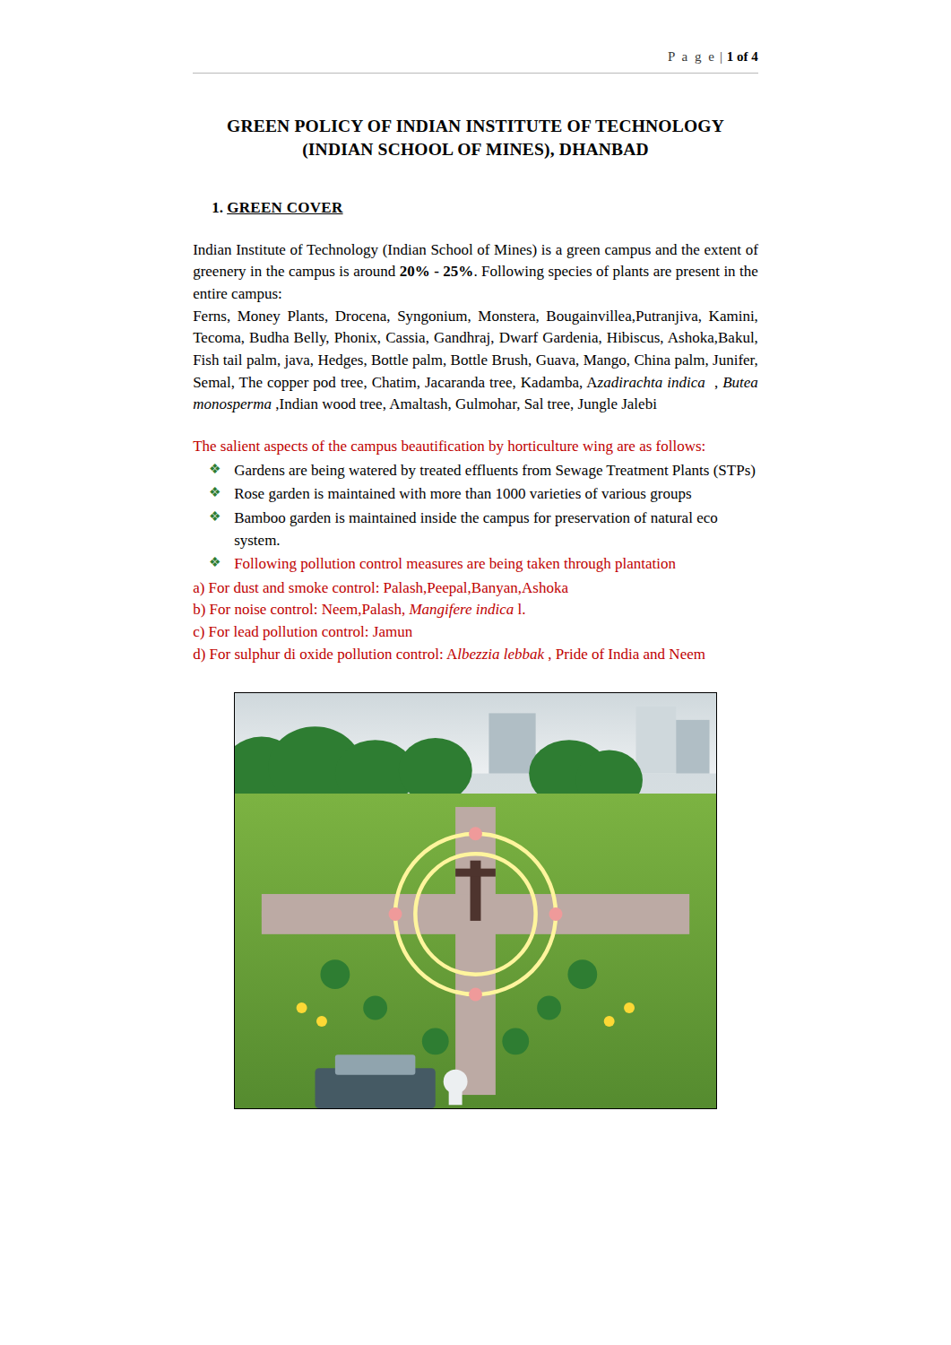P a g e | 1 of 4
GREEN POLICY OF INDIAN INSTITUTE OF TECHNOLOGY
(INDIAN SCHOOL OF MINES), DHANBAD
GREEN COVER
Indian Institute of Technology (Indian School of Mines) is a green campus and the extent of greenery in the campus is around 20% - 25%. Following species of plants are present in the entire campus:
Ferns, Money Plants, Drocena, Syngonium, Monstera, Bougainvillea,Putranjiva, Kamini, Tecoma, Budha Belly, Phonix, Cassia, Gandhraj, Dwarf Gardenia, Hibiscus, Ashoka,Bakul, Fish tail palm, java, Hedges, Bottle palm, Bottle Brush, Guava, Mango, China palm, Junifer, Semal, The copper pod tree, Chatim, Jacaranda tree, Kadamba, Azadirachta indica , Butea monosperma ,Indian wood tree, Amaltash, Gulmohar, Sal tree, Jungle Jalebi
The salient aspects of the campus beautification by horticulture wing are as follows:
Gardens are being watered by treated effluents from Sewage Treatment Plants (STPs)
Rose garden is maintained with more than 1000 varieties of various groups
Bamboo garden is maintained inside the campus for preservation of natural eco system.
Following pollution control measures are being taken through plantation
a) For dust and smoke control: Palash,Peepal,Banyan,Ashoka
b) For noise control: Neem,Palash, Mangifere indica l.
c) For lead pollution control: Jamun
d) For sulphur di oxide pollution control: Albezzia lebbak , Pride of India and Neem